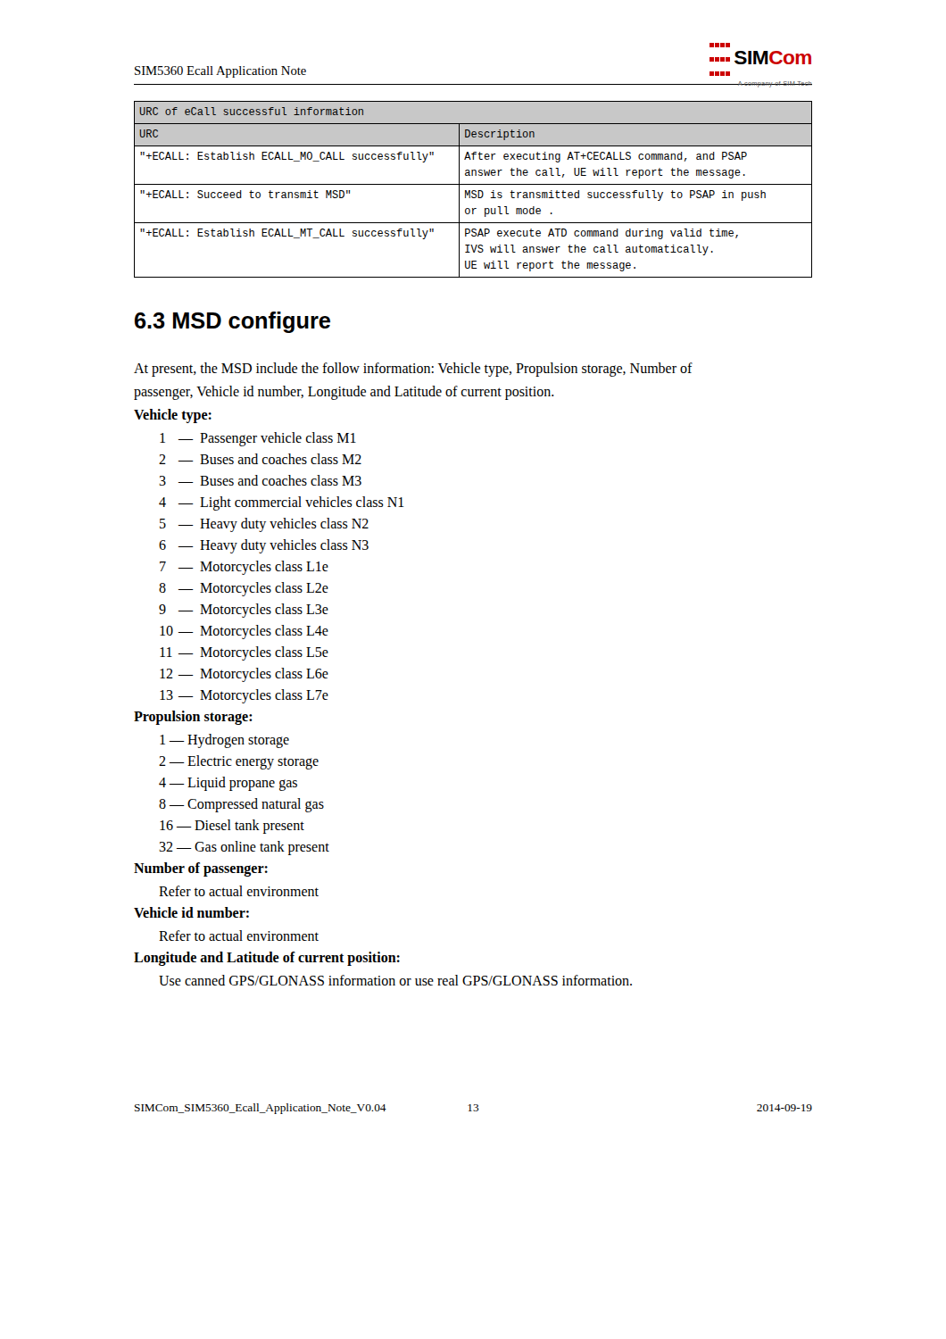SIM Com
A company of SIM Tech
SIM5360 Ecall Application Note
| URC of eCall successful information |
| URC | Description |
| "+ECALL: Establish ECALL_MO_CALL successfully" | After executing AT+CECALLS command, and PSAP answer the call, UE will report the message. |
| "+ECALL: Succeed to transmit MSD" | MSD is transmitted successfully to PSAP in push or pull mode . |
| "+ECALL: Establish ECALL_MT_CALL successfully" | PSAP execute ATD command during valid time, IVS will answer the call automatically. UE will report the message. |
6.3 MSD configure
At present, the MSD include the follow information: Vehicle type, Propulsion storage, Number of
passenger, Vehicle id number, Longitude and Latitude of current position.
Vehicle type:
1— Passenger vehicle class M1
2— Buses and coaches class M2
3— Buses and coaches class M3
4— Light commercial vehicles class N1
5— Heavy duty vehicles class N2
6— Heavy duty vehicles class N3
7— Motorcycles class L1e
8— Motorcycles class L2e
9— Motorcycles class L3e
10— Motorcycles class L4e
11— Motorcycles class L5e
12— Motorcycles class L6e
13— Motorcycles class L7e
Propulsion storage:
1 — Hydrogen storage
2 — Electric energy storage
4 — Liquid propane gas
8 — Compressed natural gas
16 — Diesel tank present
32 — Gas online tank present
Number of passenger:
Refer to actual environment
Vehicle id number:
Refer to actual environment
Longitude and Latitude of current position:
Use canned GPS/GLONASS information or use real GPS/GLONASS information.
SIMCom_SIM5360_Ecall_Application_Note_V0.04 13 2014-09-19